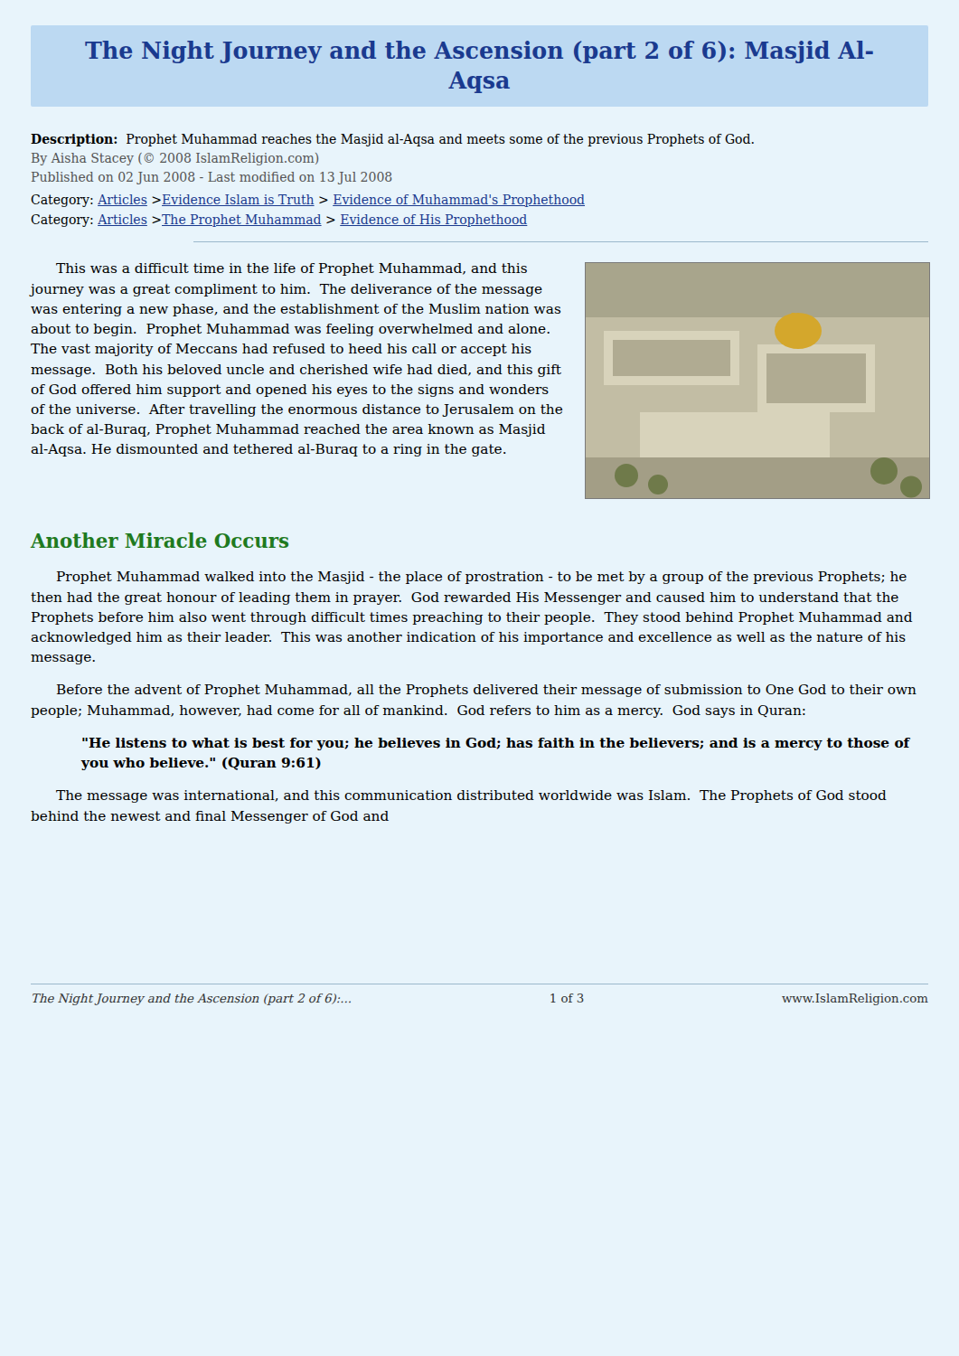The Night Journey and the Ascension (part 2 of 6): Masjid Al-Aqsa
Description: Prophet Muhammad reaches the Masjid al-Aqsa and meets some of the previous Prophets of God.
By Aisha Stacey (© 2008 IslamReligion.com)
Published on 02 Jun 2008 - Last modified on 13 Jul 2008
Category: Articles >Evidence Islam is Truth > Evidence of Muhammad's Prophethood
Category: Articles >The Prophet Muhammad > Evidence of His Prophethood
This was a difficult time in the life of Prophet Muhammad, and this journey was a great compliment to him. The deliverance of the message was entering a new phase, and the establishment of the Muslim nation was about to begin. Prophet Muhammad was feeling overwhelmed and alone. The vast majority of Meccans had refused to heed his call or accept his message. Both his beloved uncle and cherished wife had died, and this gift of God offered him support and opened his eyes to the signs and wonders of the universe. After travelling the enormous distance to Jerusalem on the back of al-Buraq, Prophet Muhammad reached the area known as Masjid al-Aqsa. He dismounted and tethered al-Buraq to a ring in the gate.
Another Miracle Occurs
Prophet Muhammad walked into the Masjid - the place of prostration - to be met by a group of the previous Prophets; he then had the great honour of leading them in prayer. God rewarded His Messenger and caused him to understand that the Prophets before him also went through difficult times preaching to their people. They stood behind Prophet Muhammad and acknowledged him as their leader. This was another indication of his importance and excellence as well as the nature of his message.
Before the advent of Prophet Muhammad, all the Prophets delivered their message of submission to One God to their own people; Muhammad, however, had come for all of mankind. God refers to him as a mercy. God says in Quran:
"He listens to what is best for you; he believes in God; has faith in the believers; and is a mercy to those of you who believe." (Quran 9:61)
The message was international, and this communication distributed worldwide was Islam. The Prophets of God stood behind the newest and final Messenger of God and
The Night Journey and the Ascension (part 2 of 6):... 1 of 3 www.IslamReligion.com